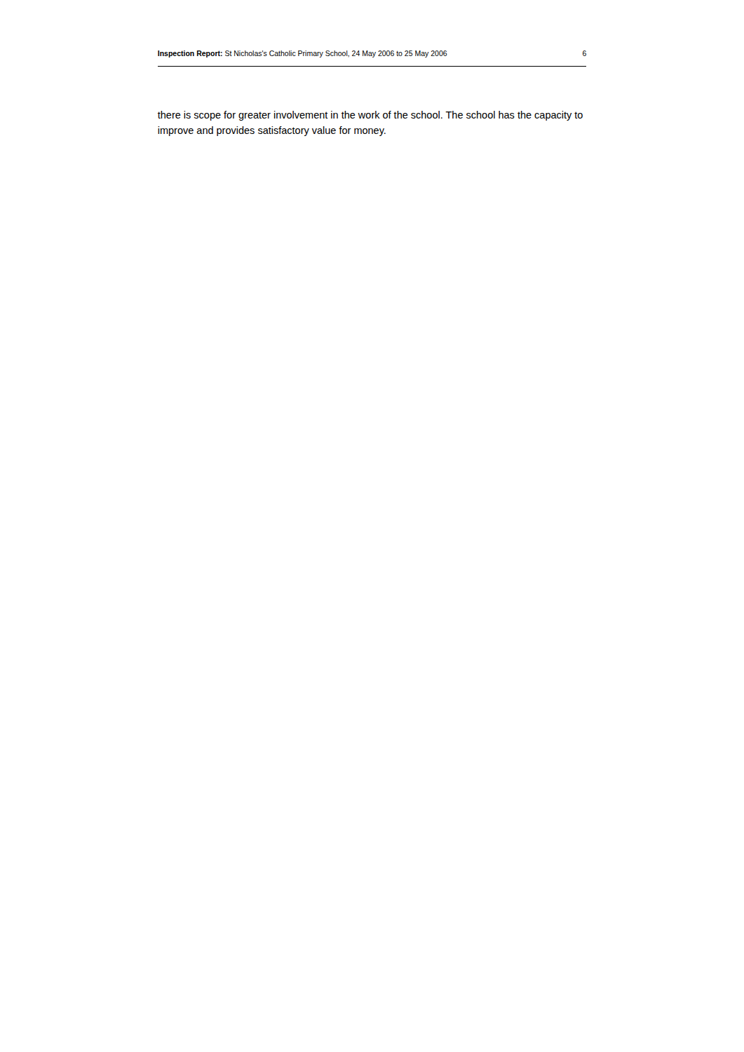Inspection Report: St Nicholas's Catholic Primary School, 24 May 2006 to 25 May 2006
6
there is scope for greater involvement in the work of the school. The school has the capacity to improve and provides satisfactory value for money.